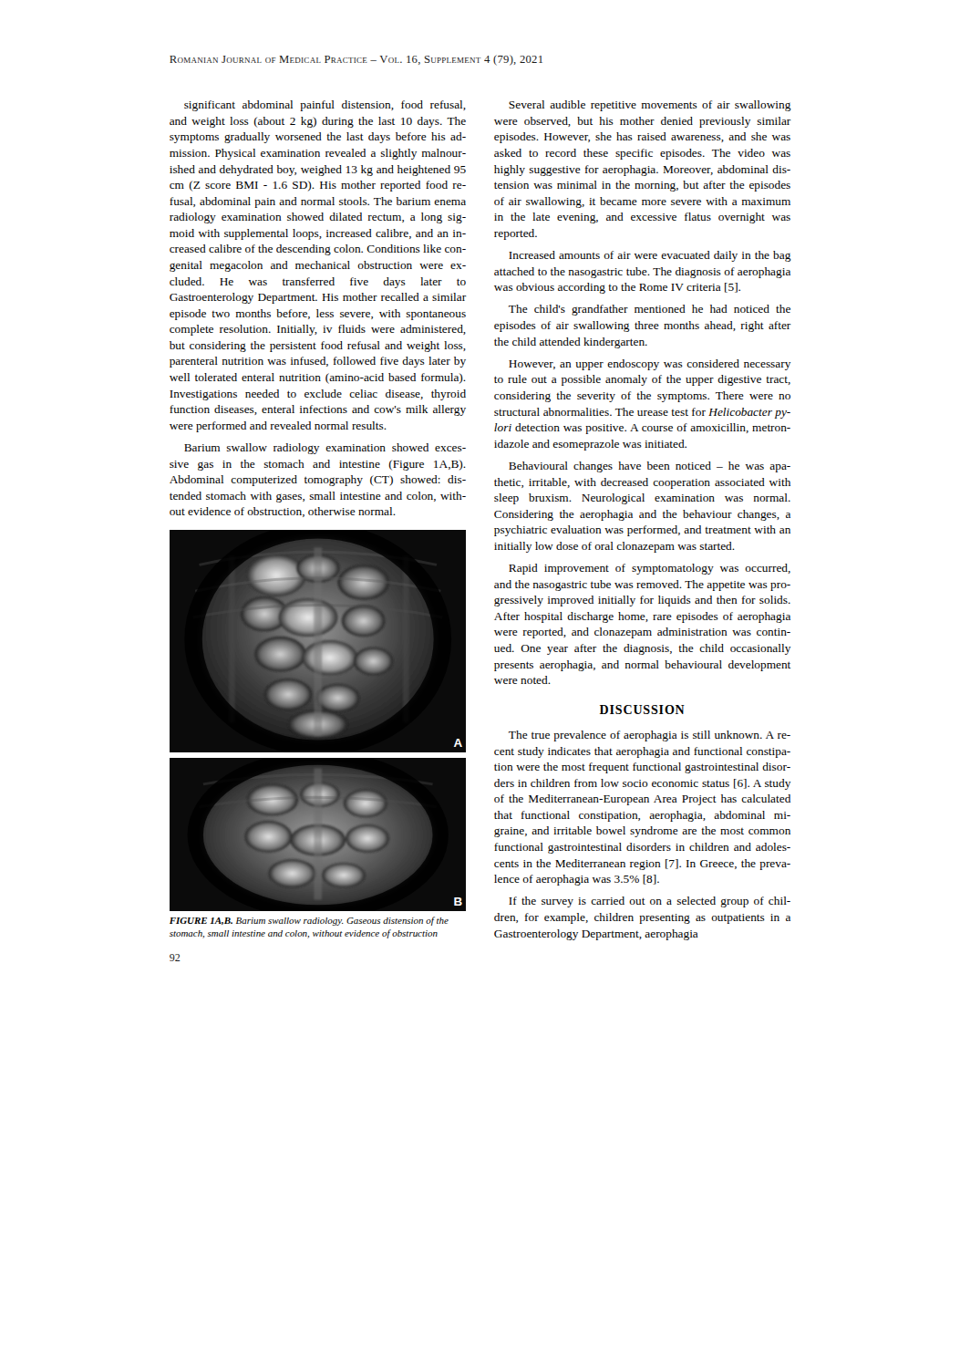Romanian Journal of Medical Practice – Vol. 16, Supplement 4 (79), 2021
significant abdominal painful distension, food refusal, and weight loss (about 2 kg) during the last 10 days. The symptoms gradually worsened the last days before his admission. Physical examination revealed a slightly malnourished and dehydrated boy, weighed 13 kg and heightened 95 cm (Z score BMI - 1.6 SD). His mother reported food refusal, abdominal pain and normal stools. The barium enema radiology examination showed dilated rectum, a long sigmoid with supplemental loops, increased calibre, and an increased calibre of the descending colon. Conditions like congenital megacolon and mechanical obstruction were excluded. He was transferred five days later to Gastroenterology Department. His mother recalled a similar episode two months before, less severe, with spontaneous complete resolution. Initially, iv fluids were administered, but considering the persistent food refusal and weight loss, parenteral nutrition was infused, followed five days later by well tolerated enteral nutrition (amino-acid based formula). Investigations needed to exclude celiac disease, thyroid function diseases, enteral infections and cow's milk allergy were performed and revealed normal results.
Barium swallow radiology examination showed excessive gas in the stomach and intestine (Figure 1A,B). Abdominal computerized tomography (CT) showed: distended stomach with gases, small intestine and colon, without evidence of obstruction, otherwise normal.
A
B
FIGURE 1A,B. Barium swallow radiology. Gaseous distension of the stomach, small intestine and colon, without evidence of obstruction
Several audible repetitive movements of air swallowing were observed, but his mother denied previously similar episodes. However, she has raised awareness, and she was asked to record these specific episodes. The video was highly suggestive for aerophagia. Moreover, abdominal distension was minimal in the morning, but after the episodes of air swallowing, it became more severe with a maximum in the late evening, and excessive flatus overnight was reported.
Increased amounts of air were evacuated daily in the bag attached to the nasogastric tube. The diagnosis of aerophagia was obvious according to the Rome IV criteria [5].
The child's grandfather mentioned he had noticed the episodes of air swallowing three months ahead, right after the child attended kindergarten.
However, an upper endoscopy was considered necessary to rule out a possible anomaly of the upper digestive tract, considering the severity of the symptoms. There were no structural abnormalities. The urease test for Helicobacter pylori detection was positive. A course of amoxicillin, metronidazole and esomeprazole was initiated.
Behavioural changes have been noticed – he was apathetic, irritable, with decreased cooperation associated with sleep bruxism. Neurological examination was normal. Considering the aerophagia and the behaviour changes, a psychiatric evaluation was performed, and treatment with an initially low dose of oral clonazepam was started.
Rapid improvement of symptomatology was occurred, and the nasogastric tube was removed. The appetite was progressively improved initially for liquids and then for solids. After hospital discharge home, rare episodes of aerophagia were reported, and clonazepam administration was continued. One year after the diagnosis, the child occasionally presents aerophagia, and normal behavioural development were noted.
DISCUSSION
The true prevalence of aerophagia is still unknown. A recent study indicates that aerophagia and functional constipation were the most frequent functional gastrointestinal disorders in children from low socio economic status [6]. A study of the Mediterranean-European Area Project has calculated that functional constipation, aerophagia, abdominal migraine, and irritable bowel syndrome are the most common functional gastrointestinal disorders in children and adolescents in the Mediterranean region [7]. In Greece, the prevalence of aerophagia was 3.5% [8].
If the survey is carried out on a selected group of children, for example, children presenting as outpatients in a Gastroenterology Department, aerophagia
92